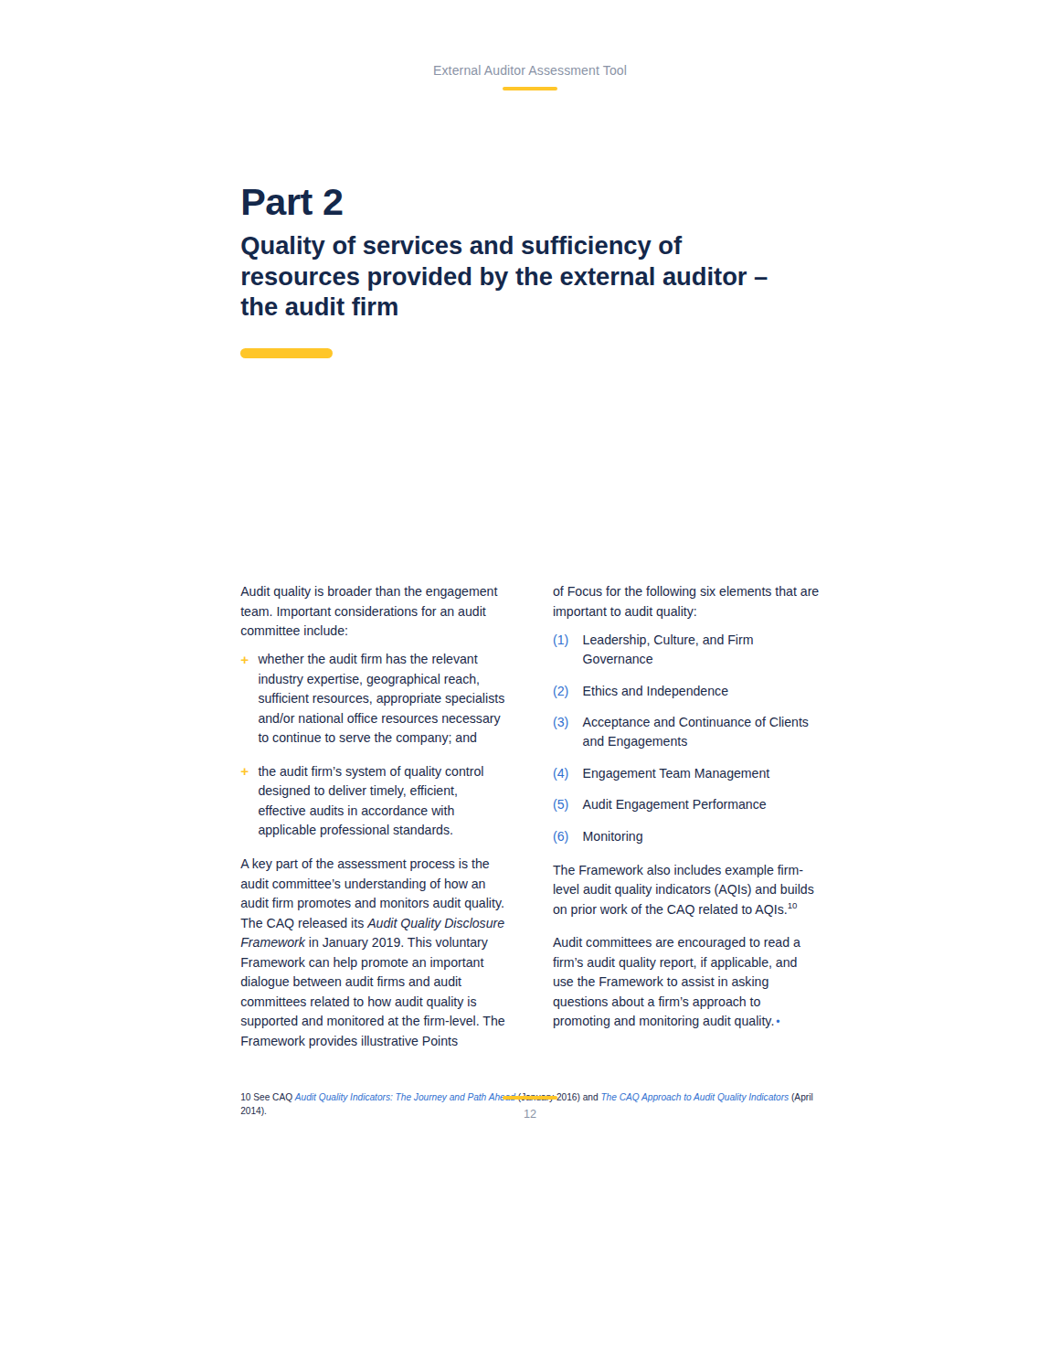External Auditor Assessment Tool
Part 2
Quality of services and sufficiency of resources provided by the external auditor – the audit firm
Audit quality is broader than the engagement team. Important considerations for an audit committee include:
whether the audit firm has the relevant industry expertise, geographical reach, sufficient resources, appropriate specialists and/or national office resources necessary to continue to serve the company; and
the audit firm’s system of quality control designed to deliver timely, efficient, effective audits in accordance with applicable professional standards.
A key part of the assessment process is the audit committee’s understanding of how an audit firm promotes and monitors audit quality. The CAQ released its Audit Quality Disclosure Framework in January 2019. This voluntary Framework can help promote an important dialogue between audit firms and audit committees related to how audit quality is supported and monitored at the firm-level. The Framework provides illustrative Points
of Focus for the following six elements that are important to audit quality:
Leadership, Culture, and Firm Governance
Ethics and Independence
Acceptance and Continuance of Clients and Engagements
Engagement Team Management
Audit Engagement Performance
Monitoring
The Framework also includes example firm-level audit quality indicators (AQIs) and builds on prior work of the CAQ related to AQIs.10
Audit committees are encouraged to read a firm’s audit quality report, if applicable, and use the Framework to assist in asking questions about a firm’s approach to promoting and monitoring audit quality.
10 See CAQ Audit Quality Indicators: The Journey and Path Ahead (January 2016) and The CAQ Approach to Audit Quality Indicators (April 2014).
12